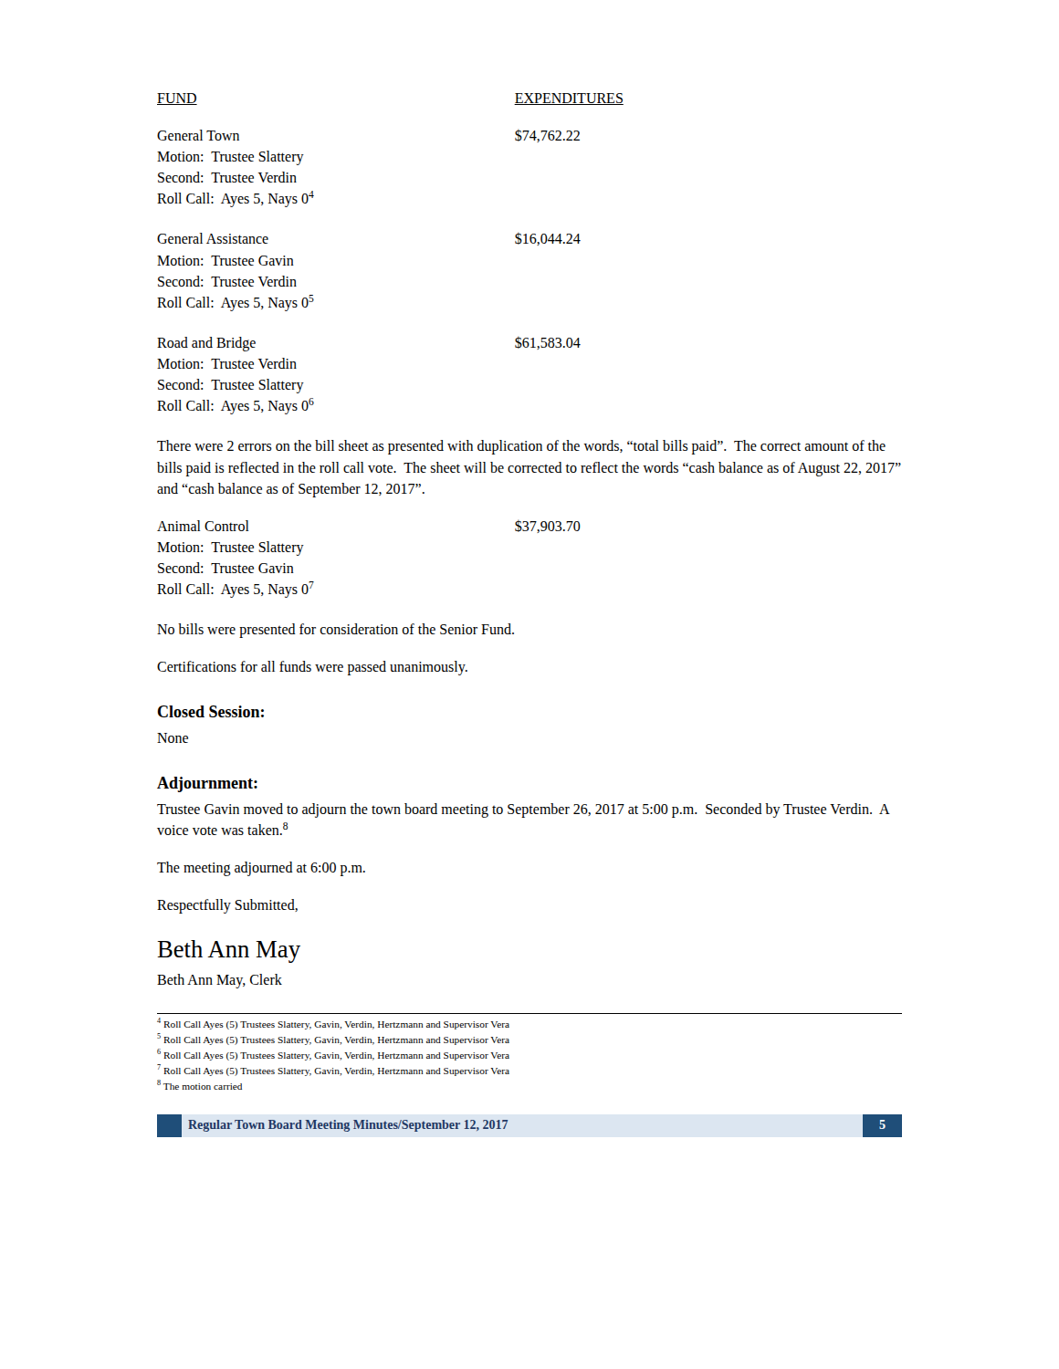FUND
EXPENDITURES
General Town
Motion: Trustee Slattery
Second: Trustee Verdin
Roll Call: Ayes 5, Nays 04
$74,762.22
General Assistance
Motion: Trustee Gavin
Second: Trustee Verdin
Roll Call: Ayes 5, Nays 05
$16,044.24
Road and Bridge
Motion: Trustee Verdin
Second: Trustee Slattery
Roll Call: Ayes 5, Nays 06
$61,583.04
There were 2 errors on the bill sheet as presented with duplication of the words, “total bills paid”. The correct amount of the bills paid is reflected in the roll call vote. The sheet will be corrected to reflect the words “cash balance as of August 22, 2017” and “cash balance as of September 12, 2017”.
Animal Control
Motion: Trustee Slattery
Second: Trustee Gavin
Roll Call: Ayes 5, Nays 07
$37,903.70
No bills were presented for consideration of the Senior Fund.
Certifications for all funds were passed unanimously.
Closed Session:
None
Adjournment:
Trustee Gavin moved to adjourn the town board meeting to September 26, 2017 at 5:00 p.m. Seconded by Trustee Verdin. A voice vote was taken.8
The meeting adjourned at 6:00 p.m.
Respectfully Submitted,
Beth Ann May
Beth Ann May, Clerk
4 Roll Call Ayes (5) Trustees Slattery, Gavin, Verdin, Hertzmann and Supervisor Vera
5 Roll Call Ayes (5) Trustees Slattery, Gavin, Verdin, Hertzmann and Supervisor Vera
6 Roll Call Ayes (5) Trustees Slattery, Gavin, Verdin, Hertzmann and Supervisor Vera
7 Roll Call Ayes (5) Trustees Slattery, Gavin, Verdin, Hertzmann and Supervisor Vera
8 The motion carried
Regular Town Board Meeting Minutes/September 12, 2017
5